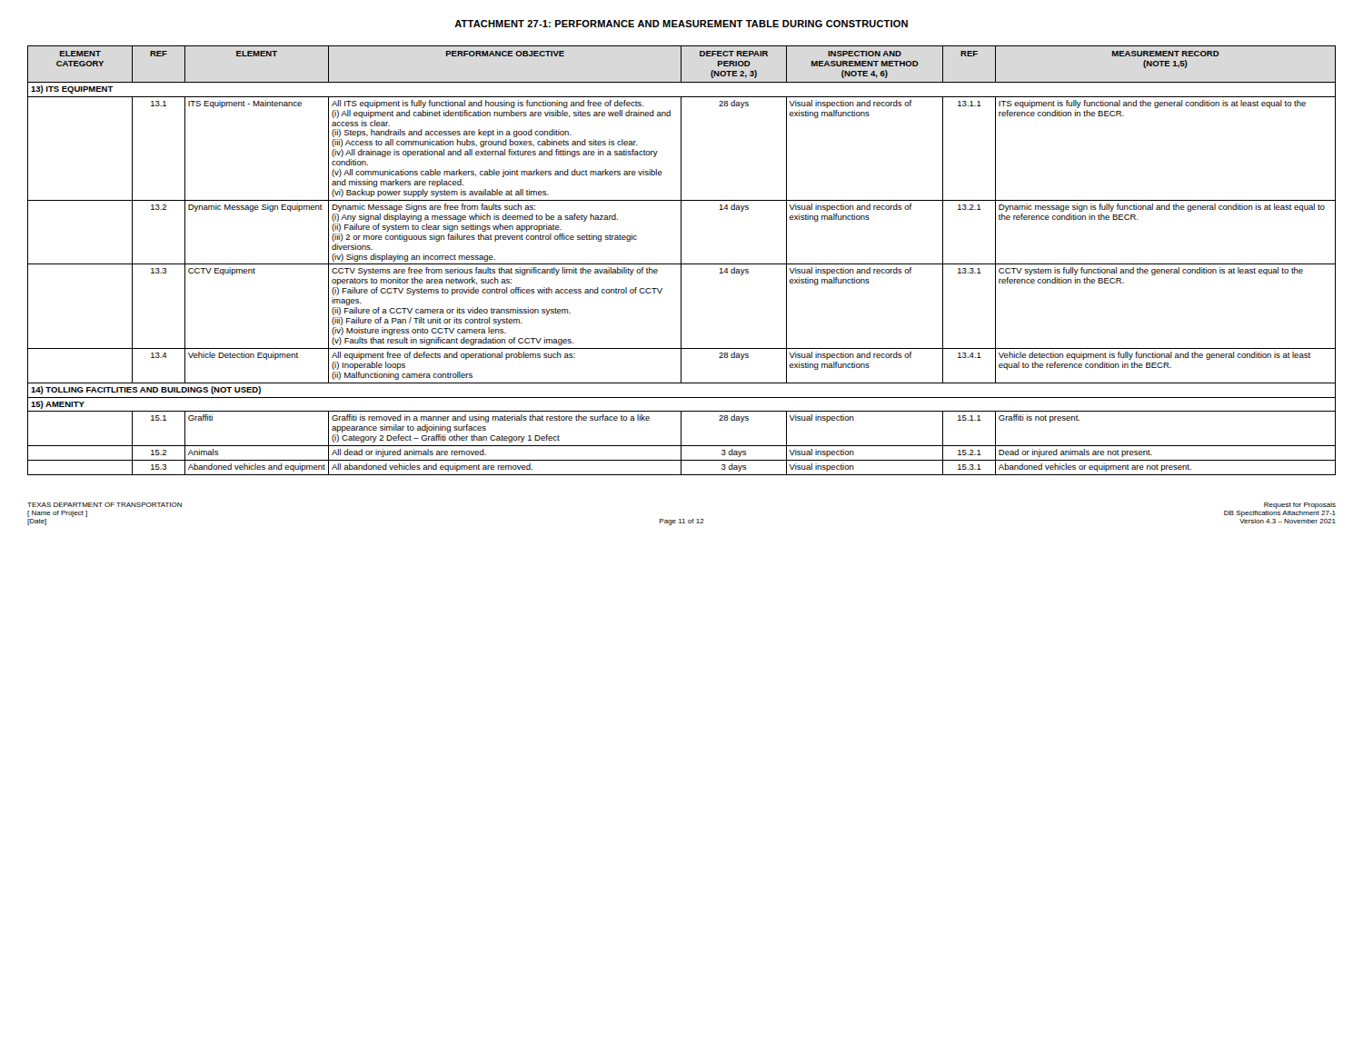ATTACHMENT 27-1: PERFORMANCE AND MEASUREMENT TABLE DURING CONSTRUCTION
| ELEMENT CATEGORY | REF | ELEMENT | PERFORMANCE OBJECTIVE | DEFECT REPAIR PERIOD (NOTE 2, 3) | INSPECTION AND MEASUREMENT METHOD (NOTE 4, 6) | REF | MEASUREMENT RECORD (NOTE 1,5) |
| --- | --- | --- | --- | --- | --- | --- | --- |
| 13) ITS EQUIPMENT |
| | 13.1 | ITS Equipment - Maintenance | All ITS equipment is fully functional and housing is functioning and free of defects. (i) All equipment and cabinet identification numbers are visible, sites are well drained and access is clear. (ii) Steps, handrails and accesses are kept in a good condition. (iii) Access to all communication hubs, ground boxes, cabinets and sites is clear. (iv) All drainage is operational and all external fixtures and fittings are in a satisfactory condition. (v) All communications cable markers, cable joint markers and duct markers are visible and missing markers are replaced. (vi) Backup power supply system is available at all times. | 28 days | Visual inspection and records of existing malfunctions | 13.1.1 | ITS equipment is fully functional and the general condition is at least equal to the reference condition in the BECR. |
| | 13.2 | Dynamic Message Sign Equipment | Dynamic Message Signs are free from faults such as: (i) Any signal displaying a message which is deemed to be a safety hazard. (ii) Failure of system to clear sign settings when appropriate. (iii) 2 or more contiguous sign failures that prevent control office setting strategic diversions. (iv) Signs displaying an incorrect message. | 14 days | Visual inspection and records of existing malfunctions | 13.2.1 | Dynamic message sign is fully functional and the general condition is at least equal to the reference condition in the BECR. |
| | 13.3 | CCTV Equipment | CCTV Systems are free from serious faults that significantly limit the availability of the operators to monitor the area network, such as: (i) Failure of CCTV Systems to provide control offices with access and control of CCTV images. (ii) Failure of a CCTV camera or its video transmission system. (iii) Failure of a Pan / Tilt unit or its control system. (iv) Moisture ingress onto CCTV camera lens. (v) Faults that result in significant degradation of CCTV images. | 14 days | Visual inspection and records of existing malfunctions | 13.3.1 | CCTV system is fully functional and the general condition is at least equal to the reference condition in the BECR. |
| | 13.4 | Vehicle Detection Equipment | All equipment free of defects and operational problems such as: (i) Inoperable loops (ii) Malfunctioning camera controllers | 28 days | Visual inspection and records of existing malfunctions | 13.4.1 | Vehicle detection equipment is fully functional and the general condition is at least equal to the reference condition in the BECR. |
| 14) TOLLING FACITLITIES AND BUILDINGS (NOT USED) |
| 15) AMENITY |
| | 15.1 | Graffiti | Graffiti is removed in a manner and using materials that restore the surface to a like appearance similar to adjoining surfaces (i) Category 2 Defect – Graffiti other than Category 1 Defect | 28 days | Visual inspection | 15.1.1 | Graffiti is not present. |
| | 15.2 | Animals | All dead or injured animals are removed. | 3 days | Visual inspection | 15.2.1 | Dead or injured animals are not present. |
| | 15.3 | Abandoned vehicles and equipment | All abandoned vehicles and equipment are removed. | 3 days | Visual inspection | 15.3.1 | Abandoned vehicles or equipment are not present. |
| TEXAS DEPARTMENT OF TRANSPORTATION [ Name of Project ] [Date] | Page 11 of 12 | Request for Proposals DB Specifications Attachment 27-1 Version 4.3 – November 2021 |